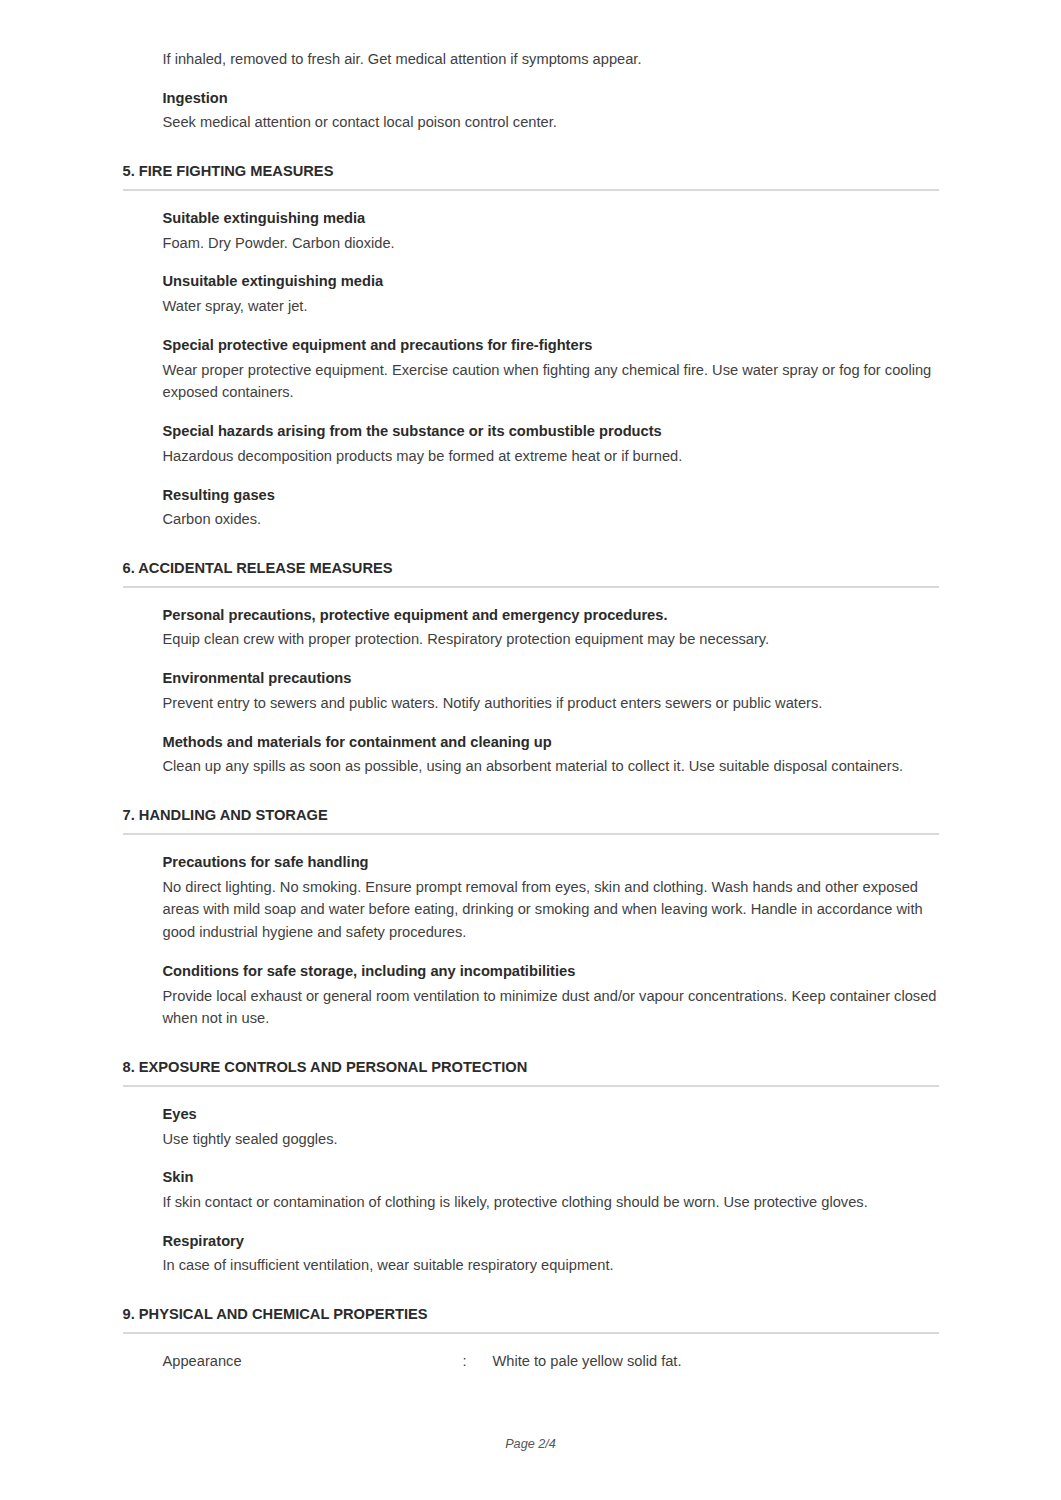If inhaled, removed to fresh air. Get medical attention if symptoms appear.
Ingestion
Seek medical attention or contact local poison control center.
5. FIRE FIGHTING MEASURES
Suitable extinguishing media
Foam. Dry Powder. Carbon dioxide.
Unsuitable extinguishing media
Water spray, water jet.
Special protective equipment and precautions for fire-fighters
Wear proper protective equipment. Exercise caution when fighting any chemical fire. Use water spray or fog for cooling exposed containers.
Special hazards arising from the substance or its combustible products
Hazardous decomposition products may be formed at extreme heat or if burned.
Resulting gases
Carbon oxides.
6. ACCIDENTAL RELEASE MEASURES
Personal precautions, protective equipment and emergency procedures.
Equip clean crew with proper protection. Respiratory protection equipment may be necessary.
Environmental precautions
Prevent entry to sewers and public waters. Notify authorities if product enters sewers or public waters.
Methods and materials for containment and cleaning up
Clean up any spills as soon as possible, using an absorbent material to collect it. Use suitable disposal containers.
7. HANDLING AND STORAGE
Precautions for safe handling
No direct lighting. No smoking. Ensure prompt removal from eyes, skin and clothing. Wash hands and other exposed areas with mild soap and water before eating, drinking or smoking and when leaving work. Handle in accordance with good industrial hygiene and safety procedures.
Conditions for safe storage, including any incompatibilities
Provide local exhaust or general room ventilation to minimize dust and/or vapour concentrations. Keep container closed when not in use.
8. EXPOSURE CONTROLS AND PERSONAL PROTECTION
Eyes
Use tightly sealed goggles.
Skin
If skin contact or contamination of clothing is likely, protective clothing should be worn. Use protective gloves.
Respiratory
In case of insufficient ventilation, wear suitable respiratory equipment.
9. PHYSICAL AND CHEMICAL PROPERTIES
| Appearance | : | White to pale yellow solid fat. |
Page 2/4